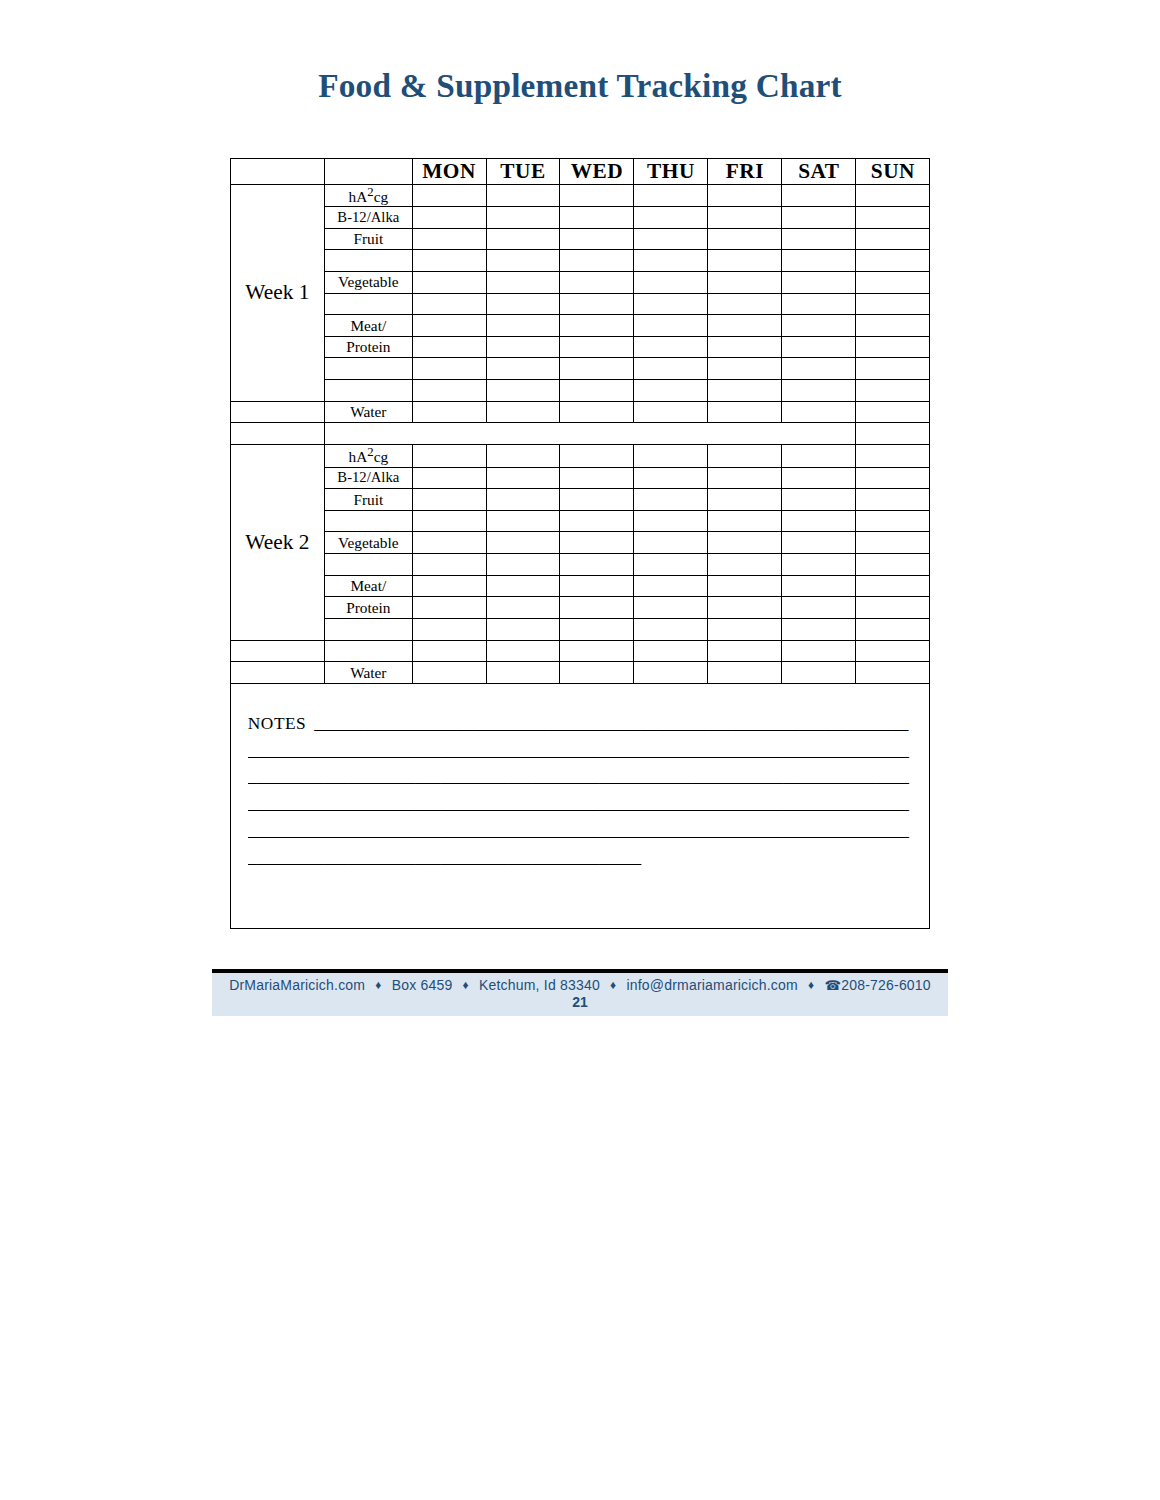Food & Supplement Tracking Chart
| | | MON | TUE | WED | THU | FRI | SAT | SUN |
| Week 1 | hA 2 cg | | | | | | | |
| B-12/Alka | | | | | | | |
| Fruit | | | | | | | |
| Vegetable | | | | | | | |
| Meat/ | | | | | | | |
| Protein | | | | | | | |
| | Water | | | | | | | |
| Week 2 | hA 2 cg | | | | | | | |
| B-12/Alka | | | | | | | |
| Fruit | | | | | | | |
| Vegetable | | | | | | | |
| Meat/ | | | | | | | |
| Protein | | | | | | | |
| | Water | | | | | | | |
NOTES _______________________________________________________________________
_______________________________________________________________________________
_______________________________________________________________________________
_______________________________________________________________________________
_______________________________________________________________________________
_______________________________________________
DrMariaMaricich.com ♦ Box 6459 ♦ Ketchum, Id 83340 ♦ info@drmariamaricich.com ♦ ☎208-726-6010
21